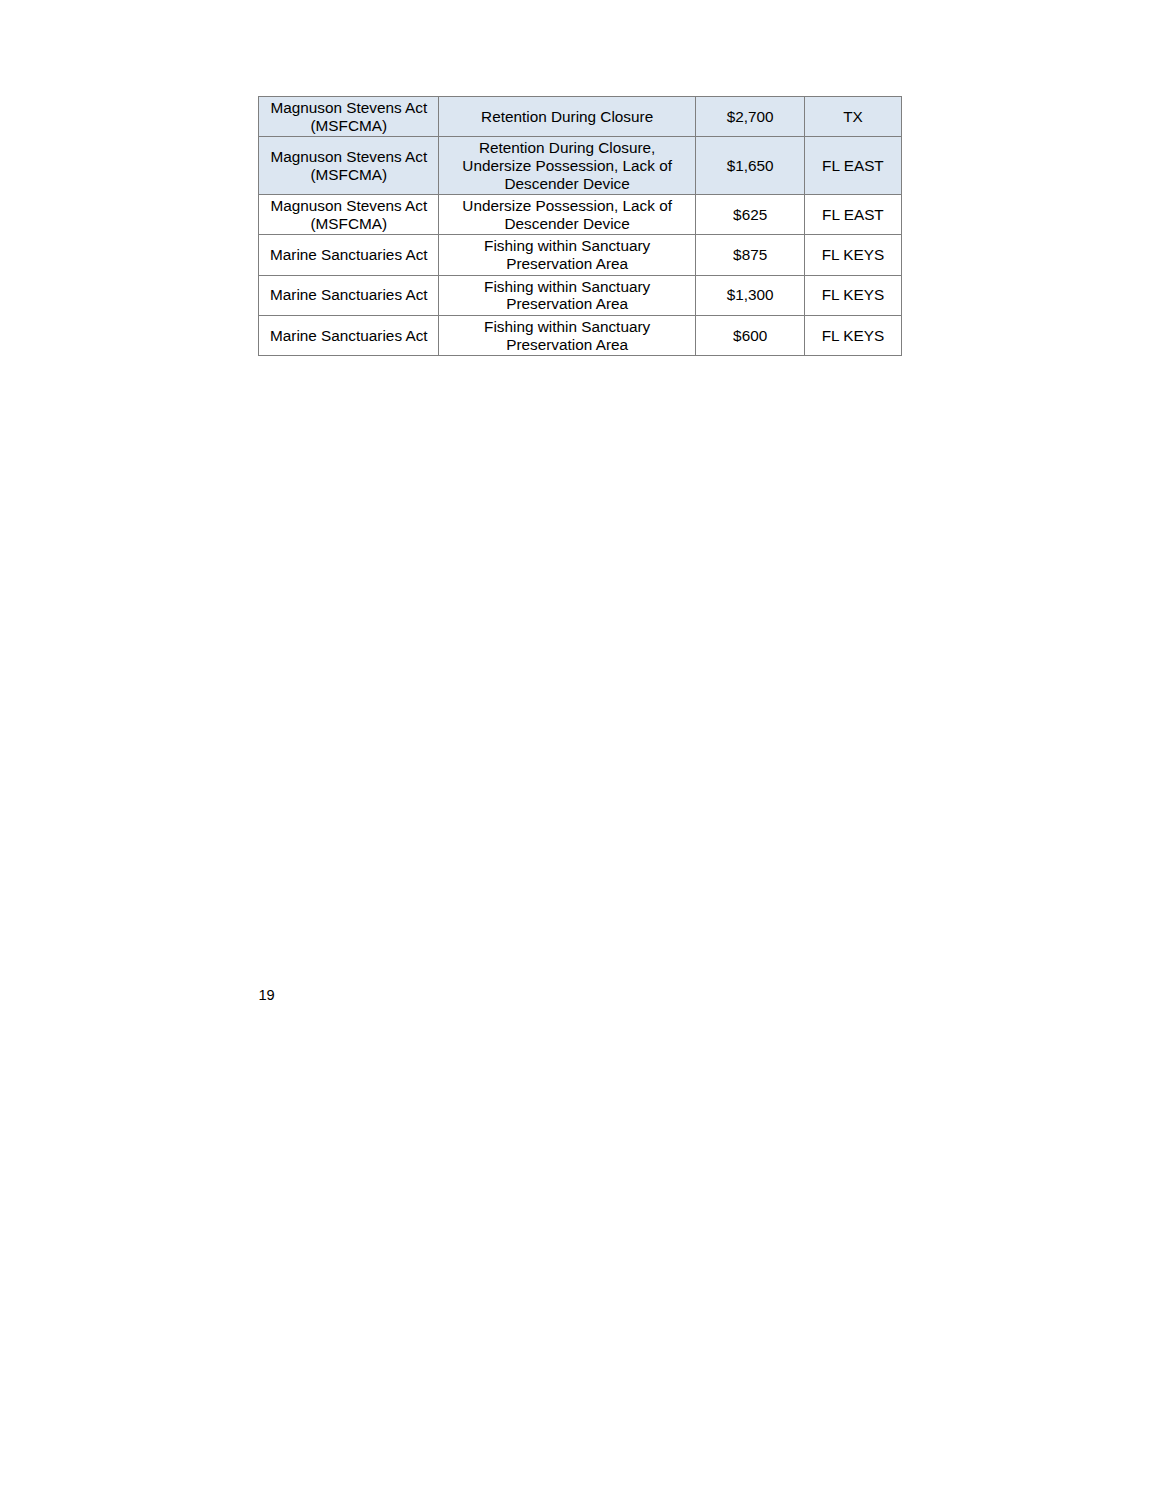| Magnuson Stevens Act (MSFCMA) | Retention During Closure | $2,700 | TX |
| Magnuson Stevens Act (MSFCMA) | Retention During Closure, Undersize Possession, Lack of Descender Device | $1,650 | FL EAST |
| Magnuson Stevens Act (MSFCMA) | Undersize Possession, Lack of Descender Device | $625 | FL EAST |
| Marine Sanctuaries Act | Fishing within Sanctuary Preservation Area | $875 | FL KEYS |
| Marine Sanctuaries Act | Fishing within Sanctuary Preservation Area | $1,300 | FL KEYS |
| Marine Sanctuaries Act | Fishing within Sanctuary Preservation Area | $600 | FL KEYS |
19